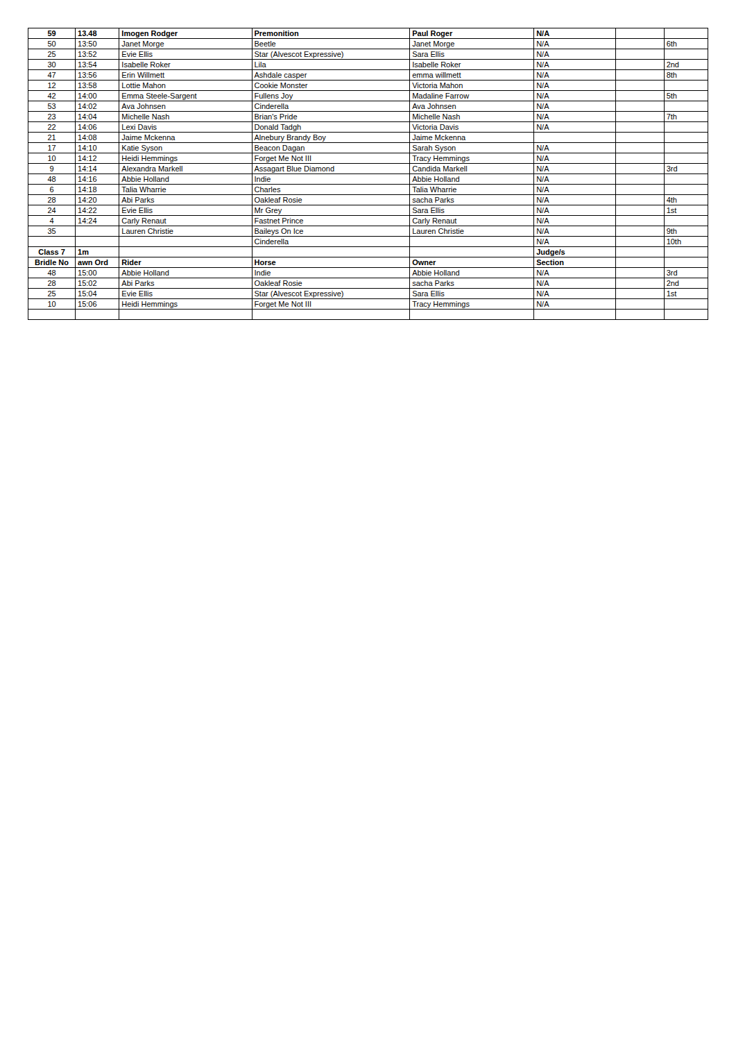| 59 | 13.48 | Imogen Rodger | Premonition | Paul Roger | N/A | | |
| 50 | 13:50 | Janet Morge | Beetle | Janet Morge | N/A | | 6th |
| 25 | 13:52 | Evie Ellis | Star (Alvescot Expressive) | Sara Ellis | N/A | | |
| 30 | 13:54 | Isabelle Roker | Lila | Isabelle Roker | N/A | | 2nd |
| 47 | 13:56 | Erin Willmett | Ashdale casper | emma willmett | N/A | | 8th |
| 12 | 13:58 | Lottie Mahon | Cookie Monster | Victoria Mahon | N/A | | |
| 42 | 14:00 | Emma Steele-Sargent | Fullens Joy | Madaline Farrow | N/A | | 5th |
| 53 | 14:02 | Ava Johnsen | Cinderella | Ava Johnsen | N/A | | |
| 23 | 14:04 | Michelle Nash | Brian's Pride | Michelle Nash | N/A | | 7th |
| 22 | 14:06 | Lexi Davis | Donald Tadgh | Victoria Davis | N/A | | |
| 21 | 14:08 | Jaime Mckenna | Alnebury Brandy Boy | Jaime Mckenna | | | |
| 17 | 14:10 | Katie Syson | Beacon Dagan | Sarah Syson | N/A | | |
| 10 | 14:12 | Heidi Hemmings | Forget Me Not III | Tracy Hemmings | N/A | | |
| 9 | 14:14 | Alexandra Markell | Assagart Blue Diamond | Candida Markell | N/A | | 3rd |
| 48 | 14:16 | Abbie Holland | Indie | Abbie Holland | N/A | | |
| 6 | 14:18 | Talia Wharrie | Charles | Talia Wharrie | N/A | | |
| 28 | 14:20 | Abi Parks | Oakleaf Rosie | sacha Parks | N/A | | 4th |
| 24 | 14:22 | Evie Ellis | Mr Grey | Sara Ellis | N/A | | 1st |
| 4 | 14:24 | Carly Renaut | Fastnet Prince | Carly Renaut | N/A | | |
| 35 | | Lauren Christie | Baileys On Ice | Lauren Christie | N/A | | 9th |
| | | | Cinderella | | N/A | | 10th |
| Class 7 | 1m | | | | Judge/s | | |
| Bridle No | awn Ord | Rider | Horse | Owner | Section | | |
| 48 | 15:00 | Abbie Holland | Indie | Abbie Holland | N/A | | 3rd |
| 28 | 15:02 | Abi Parks | Oakleaf Rosie | sacha Parks | N/A | | 2nd |
| 25 | 15:04 | Evie Ellis | Star (Alvescot Expressive) | Sara Ellis | N/A | | 1st |
| 10 | 15:06 | Heidi Hemmings | Forget Me Not III | Tracy Hemmings | N/A | | |